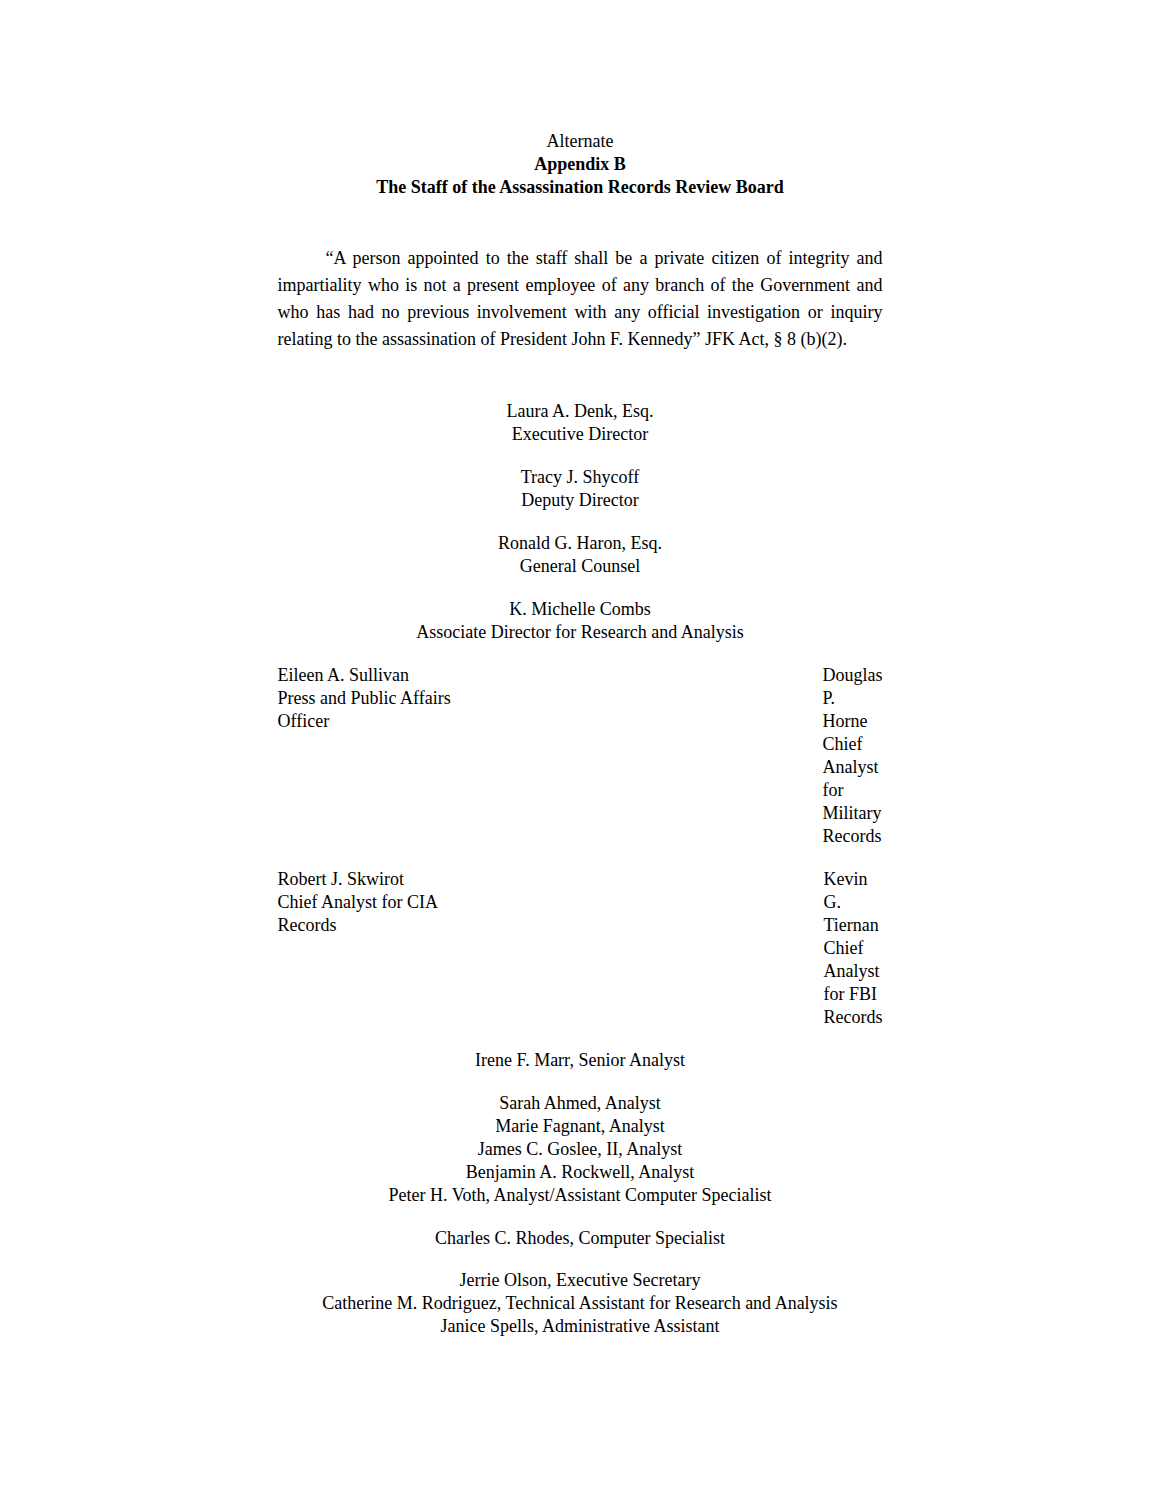Alternate Appendix B The Staff of the Assassination Records Review Board
“A person appointed to the staff shall be a private citizen of integrity and impartiality who is not a present employee of any branch of the Government and who has had no previous involvement with any official investigation or inquiry relating to the assassination of President John F. Kennedy” JFK Act, § 8 (b)(2).
Laura A. Denk, Esq.
Executive Director
Tracy J. Shycoff
Deputy Director
Ronald G. Haron, Esq.
General Counsel
K. Michelle Combs
Associate Director for Research and Analysis
| Eileen A. Sullivan Press and Public Affairs Officer | Douglas P. Horne Chief Analyst for Military Records |
| Robert J. Skwirot Chief Analyst for CIA Records | Kevin G. Tiernan Chief Analyst for FBI Records |
Irene F. Marr, Senior Analyst
Sarah Ahmed, Analyst
Marie Fagnant, Analyst
James C. Goslee, II, Analyst
Benjamin A. Rockwell, Analyst
Peter H. Voth, Analyst/Assistant Computer Specialist
Charles C. Rhodes, Computer Specialist
Jerrie Olson, Executive Secretary
Catherine M. Rodriguez, Technical Assistant for Research and Analysis
Janice Spells, Administrative Assistant